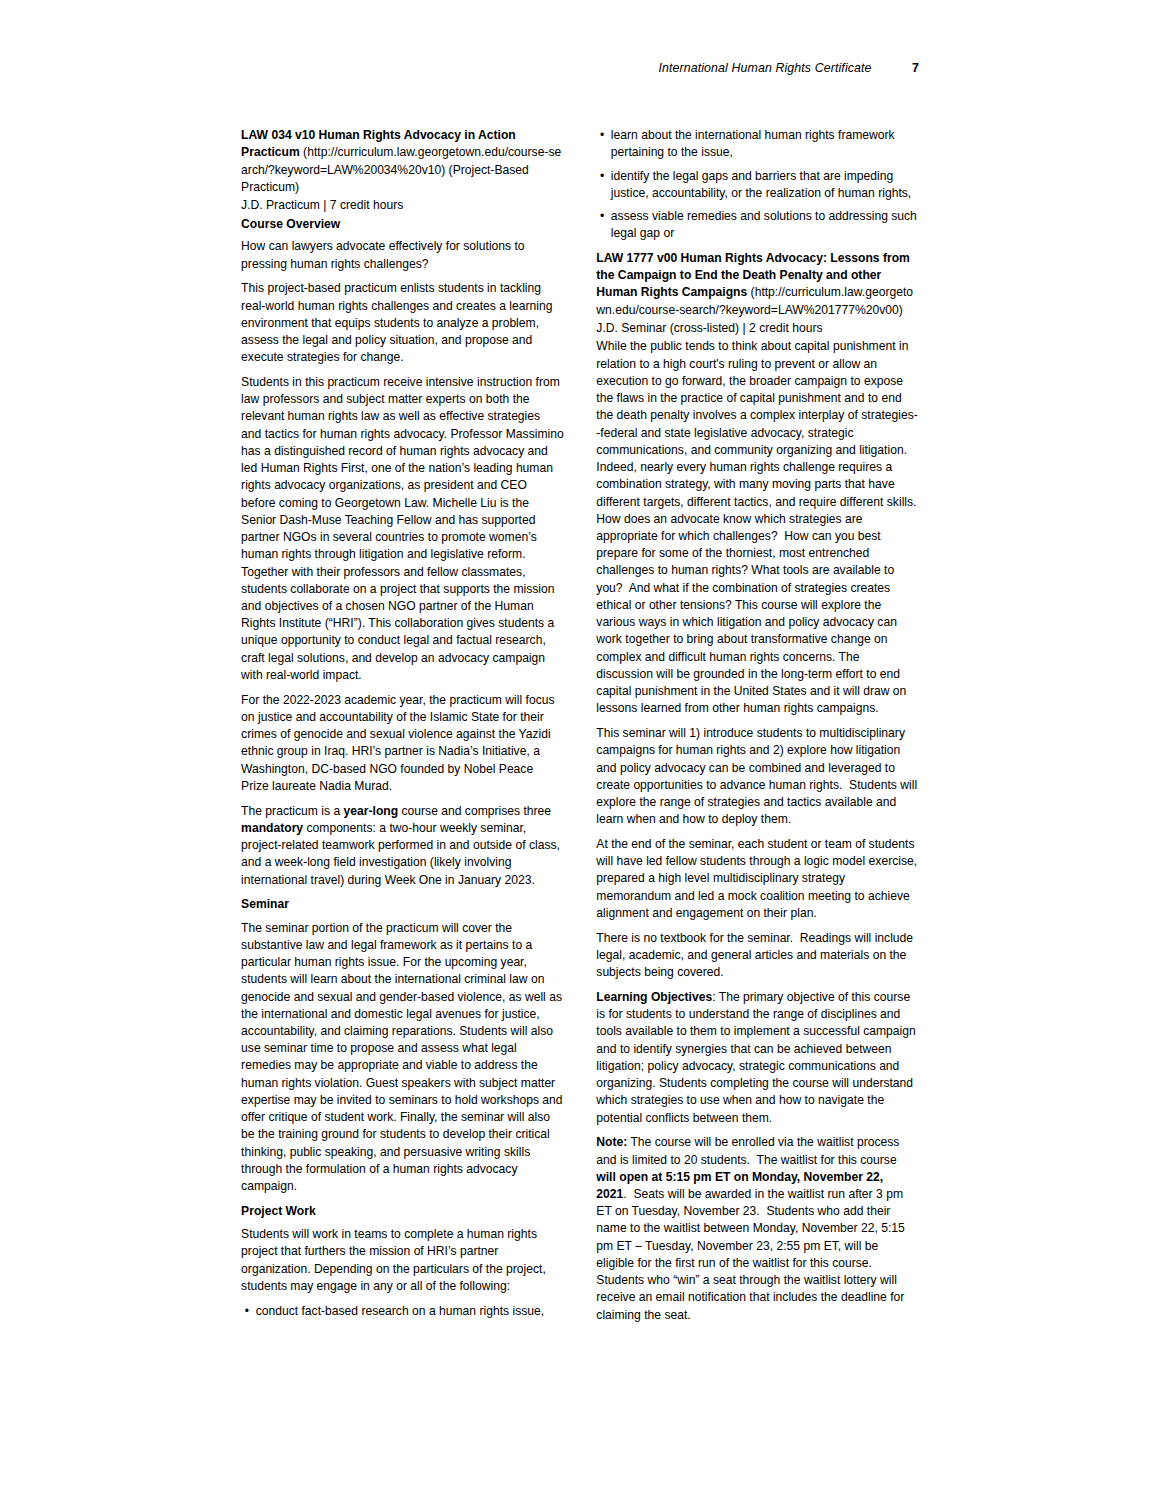International Human Rights Certificate 7
LAW 034 v10 Human Rights Advocacy in Action Practicum (http://curriculum.law.georgetown.edu/course-search/?keyword=LAW%20034%20v10) (Project-Based Practicum)
J.D. Practicum | 7 credit hours
Course Overview
How can lawyers advocate effectively for solutions to pressing human rights challenges?
This project-based practicum enlists students in tackling real-world human rights challenges and creates a learning environment that equips students to analyze a problem, assess the legal and policy situation, and propose and execute strategies for change.
Students in this practicum receive intensive instruction from law professors and subject matter experts on both the relevant human rights law as well as effective strategies and tactics for human rights advocacy. Professor Massimino has a distinguished record of human rights advocacy and led Human Rights First, one of the nation’s leading human rights advocacy organizations, as president and CEO before coming to Georgetown Law. Michelle Liu is the Senior Dash-Muse Teaching Fellow and has supported partner NGOs in several countries to promote women’s human rights through litigation and legislative reform. Together with their professors and fellow classmates, students collaborate on a project that supports the mission and objectives of a chosen NGO partner of the Human Rights Institute (“HRI”). This collaboration gives students a unique opportunity to conduct legal and factual research, craft legal solutions, and develop an advocacy campaign with real-world impact.
For the 2022-2023 academic year, the practicum will focus on justice and accountability of the Islamic State for their crimes of genocide and sexual violence against the Yazidi ethnic group in Iraq. HRI’s partner is Nadia’s Initiative, a Washington, DC-based NGO founded by Nobel Peace Prize laureate Nadia Murad.
The practicum is a year-long course and comprises three mandatory components: a two-hour weekly seminar, project-related teamwork performed in and outside of class, and a week-long field investigation (likely involving international travel) during Week One in January 2023.
Seminar
The seminar portion of the practicum will cover the substantive law and legal framework as it pertains to a particular human rights issue. For the upcoming year, students will learn about the international criminal law on genocide and sexual and gender-based violence, as well as the international and domestic legal avenues for justice, accountability, and claiming reparations. Students will also use seminar time to propose and assess what legal remedies may be appropriate and viable to address the human rights violation. Guest speakers with subject matter expertise may be invited to seminars to hold workshops and offer critique of student work. Finally, the seminar will also be the training ground for students to develop their critical thinking, public speaking, and persuasive writing skills through the formulation of a human rights advocacy campaign.
Project Work
Students will work in teams to complete a human rights project that furthers the mission of HRI’s partner organization. Depending on the particulars of the project, students may engage in any or all of the following:
conduct fact-based research on a human rights issue,
learn about the international human rights framework pertaining to the issue,
identify the legal gaps and barriers that are impeding justice, accountability, or the realization of human rights,
assess viable remedies and solutions to addressing such legal gap or
LAW 1777 v00 Human Rights Advocacy: Lessons from the Campaign to End the Death Penalty and other Human Rights Campaigns (http://curriculum.law.georgetown.edu/course-search/?keyword=LAW%201777%20v00)
J.D. Seminar (cross-listed) | 2 credit hours
While the public tends to think about capital punishment in relation to a high court's ruling to prevent or allow an execution to go forward, the broader campaign to expose the flaws in the practice of capital punishment and to end the death penalty involves a complex interplay of strategies--federal and state legislative advocacy, strategic communications, and community organizing and litigation. Indeed, nearly every human rights challenge requires a combination strategy, with many moving parts that have different targets, different tactics, and require different skills. How does an advocate know which strategies are appropriate for which challenges? How can you best prepare for some of the thorniest, most entrenched challenges to human rights? What tools are available to you? And what if the combination of strategies creates ethical or other tensions? This course will explore the various ways in which litigation and policy advocacy can work together to bring about transformative change on complex and difficult human rights concerns. The discussion will be grounded in the long-term effort to end capital punishment in the United States and it will draw on lessons learned from other human rights campaigns.
This seminar will 1) introduce students to multidisciplinary campaigns for human rights and 2) explore how litigation and policy advocacy can be combined and leveraged to create opportunities to advance human rights. Students will explore the range of strategies and tactics available and learn when and how to deploy them.
At the end of the seminar, each student or team of students will have led fellow students through a logic model exercise, prepared a high level multidisciplinary strategy memorandum and led a mock coalition meeting to achieve alignment and engagement on their plan.
There is no textbook for the seminar. Readings will include legal, academic, and general articles and materials on the subjects being covered.
Learning Objectives: The primary objective of this course is for students to understand the range of disciplines and tools available to them to implement a successful campaign and to identify synergies that can be achieved between litigation; policy advocacy, strategic communications and organizing. Students completing the course will understand which strategies to use when and how to navigate the potential conflicts between them.
Note: The course will be enrolled via the waitlist process and is limited to 20 students. The waitlist for this course will open at 5:15 pm ET on Monday, November 22, 2021. Seats will be awarded in the waitlist run after 3 pm ET on Tuesday, November 23. Students who add their name to the waitlist between Monday, November 22, 5:15 pm ET – Tuesday, November 23, 2:55 pm ET, will be eligible for the first run of the waitlist for this course. Students who “win” a seat through the waitlist lottery will receive an email notification that includes the deadline for claiming the seat.